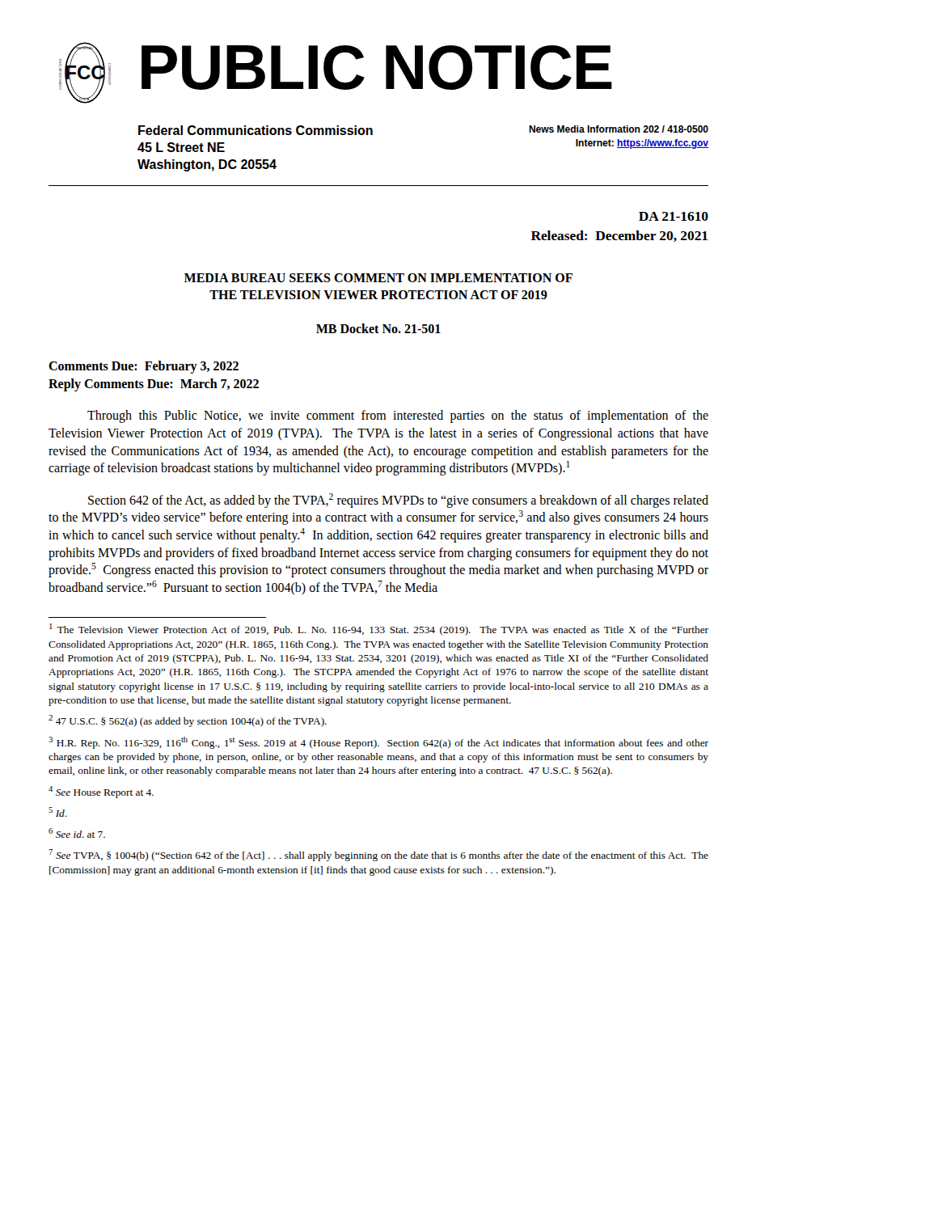FCC FEDERAL U.S.A. COMMUNICATIONS COMMISSION
PUBLIC NOTICE
Federal Communications Commission
45 L Street NE
Washington, DC 20554
News Media Information 202 / 418-0500
Internet: https://www.fcc.gov
DA 21-1610
Released: December 20, 2021
MEDIA BUREAU SEEKS COMMENT ON IMPLEMENTATION OF
THE TELEVISION VIEWER PROTECTION ACT OF 2019
MB Docket No. 21-501
Comments Due: February 3, 2022
Reply Comments Due: March 7, 2022
Through this Public Notice, we invite comment from interested parties on the status of implementation of the Television Viewer Protection Act of 2019 (TVPA). The TVPA is the latest in a series of Congressional actions that have revised the Communications Act of 1934, as amended (the Act), to encourage competition and establish parameters for the carriage of television broadcast stations by multichannel video programming distributors (MVPDs).1
Section 642 of the Act, as added by the TVPA,2 requires MVPDs to “give consumers a breakdown of all charges related to the MVPD’s video service” before entering into a contract with a consumer for service,3 and also gives consumers 24 hours in which to cancel such service without penalty.4 In addition, section 642 requires greater transparency in electronic bills and prohibits MVPDs and providers of fixed broadband Internet access service from charging consumers for equipment they do not provide.5 Congress enacted this provision to “protect consumers throughout the media market and when purchasing MVPD or broadband service.”6 Pursuant to section 1004(b) of the TVPA,7 the Media
1 The Television Viewer Protection Act of 2019, Pub. L. No. 116-94, 133 Stat. 2534 (2019). The TVPA was enacted as Title X of the “Further Consolidated Appropriations Act, 2020” (H.R. 1865, 116th Cong.). The TVPA was enacted together with the Satellite Television Community Protection and Promotion Act of 2019 (STCPPA), Pub. L. No. 116-94, 133 Stat. 2534, 3201 (2019), which was enacted as Title XI of the “Further Consolidated Appropriations Act, 2020” (H.R. 1865, 116th Cong.). The STCPPA amended the Copyright Act of 1976 to narrow the scope of the satellite distant signal statutory copyright license in 17 U.S.C. § 119, including by requiring satellite carriers to provide local-into-local service to all 210 DMAs as a pre-condition to use that license, but made the satellite distant signal statutory copyright license permanent.
2 47 U.S.C. § 562(a) (as added by section 1004(a) of the TVPA).
3 H.R. Rep. No. 116-329, 116th Cong., 1st Sess. 2019 at 4 (House Report). Section 642(a) of the Act indicates that information about fees and other charges can be provided by phone, in person, online, or by other reasonable means, and that a copy of this information must be sent to consumers by email, online link, or other reasonably comparable means not later than 24 hours after entering into a contract. 47 U.S.C. § 562(a).
4 See House Report at 4.
5 Id.
6 See id. at 7.
7 See TVPA, § 1004(b) (“Section 642 of the [Act] . . . shall apply beginning on the date that is 6 months after the date of the enactment of this Act. The [Commission] may grant an additional 6-month extension if [it] finds that good cause exists for such . . . extension.”).